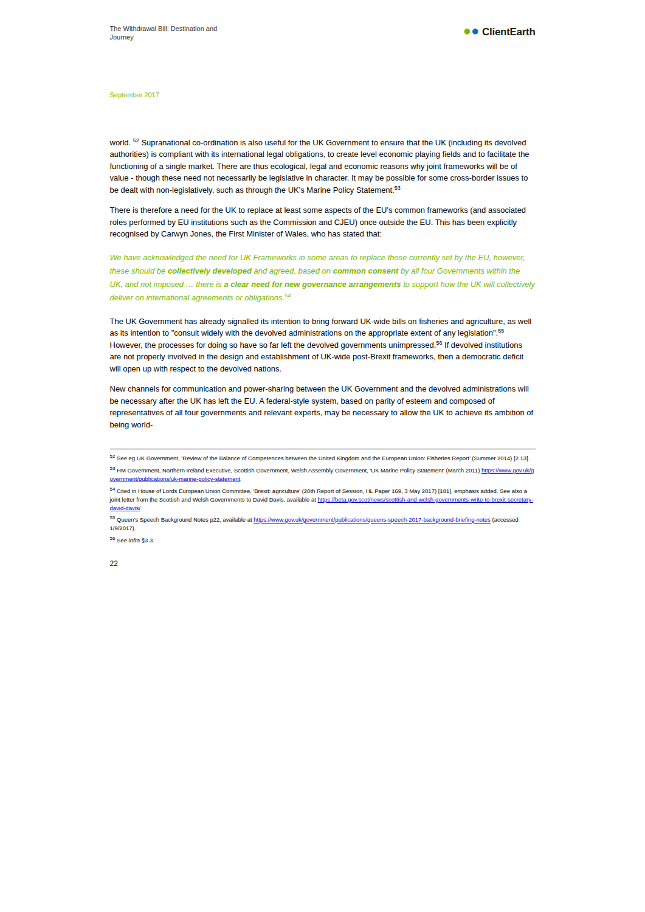The Withdrawal Bill: Destination and
Journey
●● ClientEarth
September 2017
world. 52 Supranational co-ordination is also useful for the UK Government to ensure that the UK (including its devolved authorities) is compliant with its international legal obligations, to create level economic playing fields and to facilitate the functioning of a single market. There are thus ecological, legal and economic reasons why joint frameworks will be of value - though these need not necessarily be legislative in character. It may be possible for some cross-border issues to be dealt with non-legislatively, such as through the UK's Marine Policy Statement.53
There is therefore a need for the UK to replace at least some aspects of the EU's common frameworks (and associated roles performed by EU institutions such as the Commission and CJEU) once outside the EU. This has been explicitly recognised by Carwyn Jones, the First Minister of Wales, who has stated that:
We have acknowledged the need for UK Frameworks in some areas to replace those currently set by the EU, however, these should be collectively developed and agreed, based on common consent by all four Governments within the UK, and not imposed … there is a clear need for new governance arrangements to support how the UK will collectively deliver on international agreements or obligations.54
The UK Government has already signalled its intention to bring forward UK-wide bills on fisheries and agriculture, as well as its intention to "consult widely with the devolved administrations on the appropriate extent of any legislation".55 However, the processes for doing so have so far left the devolved governments unimpressed.56 If devolved institutions are not properly involved in the design and establishment of UK-wide post-Brexit frameworks, then a democratic deficit will open up with respect to the devolved nations.
New channels for communication and power-sharing between the UK Government and the devolved administrations will be necessary after the UK has left the EU. A federal-style system, based on parity of esteem and composed of representatives of all four governments and relevant experts, may be necessary to allow the UK to achieve its ambition of being world-
52 See eg UK Government, ‘Review of the Balance of Competences between the United Kingdom and the European Union: Fisheries Report’ (Summer 2014) [2.13].
53 HM Government, Northern Ireland Executive, Scottish Government, Welsh Assembly Government, 'UK Marine Policy Statement' (March 2011) https://www.gov.uk/government/publications/uk-marine-policy-statement
54 Cited in House of Lords European Union Committee, 'Brexit: agriculture' (20th Report of Session, HL Paper 169, 3 May 2017) [181], emphasis added. See also a joint letter from the Scottish and Welsh Governments to David Davis, available at https://beta.gov.scot/news/scottish-and-welsh-governments-write-to-brexit-secretary-david-davis/
55 Queen's Speech Background Notes p22, available at https://www.gov.uk/government/publications/queens-speech-2017-background-briefing-notes (accessed 1/9/2017).
56 See infra §3.3.
22